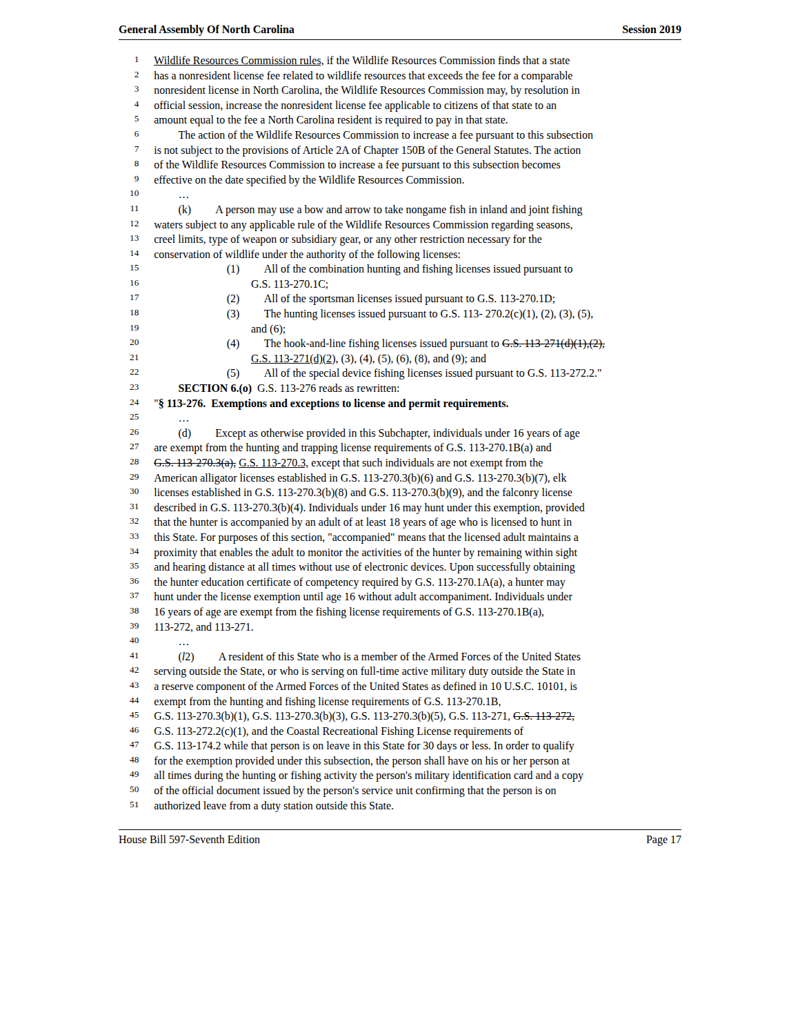General Assembly Of North Carolina
Session 2019
Wildlife Resources Commission rules, if the Wildlife Resources Commission finds that a state
has a nonresident license fee related to wildlife resources that exceeds the fee for a comparable
nonresident license in North Carolina, the Wildlife Resources Commission may, by resolution in
official session, increase the nonresident license fee applicable to citizens of that state to an
amount equal to the fee a North Carolina resident is required to pay in that state.
The action of the Wildlife Resources Commission to increase a fee pursuant to this subsection
is not subject to the provisions of Article 2A of Chapter 150B of the General Statutes. The action
of the Wildlife Resources Commission to increase a fee pursuant to this subsection becomes
effective on the date specified by the Wildlife Resources Commission.
…
(k) A person may use a bow and arrow to take nongame fish in inland and joint fishing
waters subject to any applicable rule of the Wildlife Resources Commission regarding seasons,
creel limits, type of weapon or subsidiary gear, or any other restriction necessary for the
conservation of wildlife under the authority of the following licenses:
(1) All of the combination hunting and fishing licenses issued pursuant to
G.S. 113-270.1C;
(2) All of the sportsman licenses issued pursuant to G.S. 113-270.1D;
(3) The hunting licenses issued pursuant to G.S. 113- 270.2(c)(1), (2), (3), (5),
and (6);
(4) The hook-and-line fishing licenses issued pursuant to G.S. 113-271(d)(1),(2),
G.S. 113-271(d)(2), (3), (4), (5), (6), (8), and (9); and
(5) All of the special device fishing licenses issued pursuant to G.S. 113-272.2."
SECTION 6.(o) G.S. 113-276 reads as rewritten:
"§ 113-276. Exemptions and exceptions to license and permit requirements.
…
(d) Except as otherwise provided in this Subchapter, individuals under 16 years of age
are exempt from the hunting and trapping license requirements of G.S. 113-270.1B(a) and
G.S. 113-270.3(a), G.S. 113-270.3, except that such individuals are not exempt from the
American alligator licenses established in G.S. 113-270.3(b)(6) and G.S. 113-270.3(b)(7), elk
licenses established in G.S. 113-270.3(b)(8) and G.S. 113-270.3(b)(9), and the falconry license
described in G.S. 113-270.3(b)(4). Individuals under 16 may hunt under this exemption, provided
that the hunter is accompanied by an adult of at least 18 years of age who is licensed to hunt in
this State. For purposes of this section, "accompanied" means that the licensed adult maintains a
proximity that enables the adult to monitor the activities of the hunter by remaining within sight
and hearing distance at all times without use of electronic devices. Upon successfully obtaining
the hunter education certificate of competency required by G.S. 113-270.1A(a), a hunter may
hunt under the license exemption until age 16 without adult accompaniment. Individuals under
16 years of age are exempt from the fishing license requirements of G.S. 113-270.1B(a),
113-272, and 113-271.
…
(l2) A resident of this State who is a member of the Armed Forces of the United States
serving outside the State, or who is serving on full-time active military duty outside the State in
a reserve component of the Armed Forces of the United States as defined in 10 U.S.C. 10101, is
exempt from the hunting and fishing license requirements of G.S. 113-270.1B,
G.S. 113-270.3(b)(1), G.S. 113-270.3(b)(3), G.S. 113-270.3(b)(5), G.S. 113-271, G.S. 113-272,
G.S. 113-272.2(c)(1), and the Coastal Recreational Fishing License requirements of
G.S. 113-174.2 while that person is on leave in this State for 30 days or less. In order to qualify
for the exemption provided under this subsection, the person shall have on his or her person at
all times during the hunting or fishing activity the person's military identification card and a copy
of the official document issued by the person's service unit confirming that the person is on
authorized leave from a duty station outside this State.
House Bill 597-Seventh Edition
Page 17